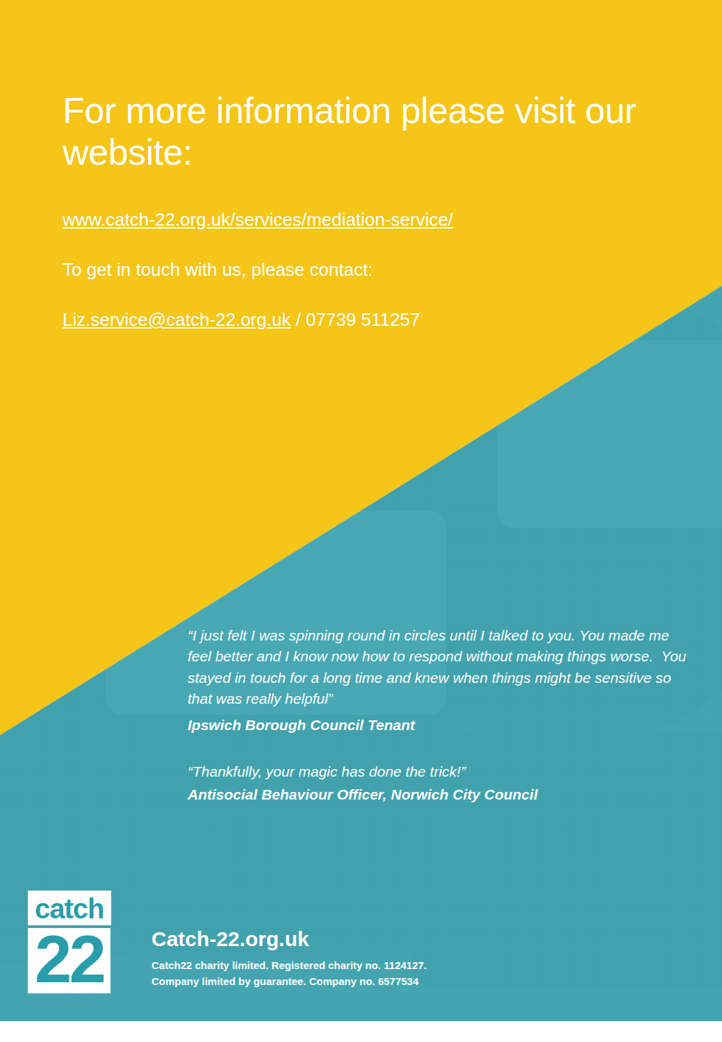For more information please visit our website:
www.catch-22.org.uk/services/mediation-service/
To get in touch with us, please contact:
Liz.service@catch-22.org.uk / 07739 511257
“I just felt I was spinning round in circles until I talked to you. You made me feel better and I know now how to respond without making things worse. You stayed in touch for a long time and knew when things might be sensitive so that was really helpful”
Ipswich Borough Council Tenant
“Thankfully, your magic has done the trick!”
Antisocial Behaviour Officer, Norwich City Council
catch
22
Catch-22.org.uk
Catch22 charity limited. Registered charity no. 1124127.
Company limited by guarantee. Company no. 6577534